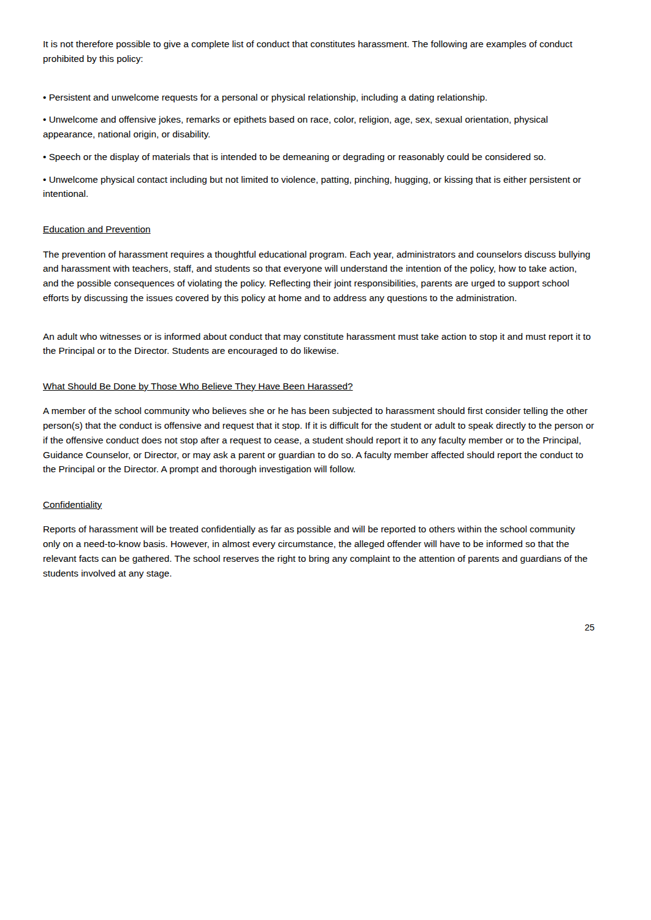It is not therefore possible to give a complete list of conduct that constitutes harassment. The following are examples of conduct prohibited by this policy:
• Persistent and unwelcome requests for a personal or physical relationship, including a dating relationship.
• Unwelcome and offensive jokes, remarks or epithets based on race, color, religion, age, sex, sexual orientation, physical appearance, national origin, or disability.
• Speech or the display of materials that is intended to be demeaning or degrading or reasonably could be considered so.
• Unwelcome physical contact including but not limited to violence, patting, pinching, hugging, or kissing that is either persistent or intentional.
Education and Prevention
The prevention of harassment requires a thoughtful educational program. Each year, administrators and counselors discuss bullying and harassment with teachers, staff, and students so that everyone will understand the intention of the policy, how to take action, and the possible consequences of violating the policy. Reflecting their joint responsibilities, parents are urged to support school efforts by discussing the issues covered by this policy at home and to address any questions to the administration.
An adult who witnesses or is informed about conduct that may constitute harassment must take action to stop it and must report it to the Principal or to the Director. Students are encouraged to do likewise.
What Should Be Done by Those Who Believe They Have Been Harassed?
A member of the school community who believes she or he has been subjected to harassment should first consider telling the other person(s) that the conduct is offensive and request that it stop. If it is difficult for the student or adult to speak directly to the person or if the offensive conduct does not stop after a request to cease, a student should report it to any faculty member or to the Principal, Guidance Counselor, or Director, or may ask a parent or guardian to do so. A faculty member affected should report the conduct to the Principal or the Director. A prompt and thorough investigation will follow.
Confidentiality
Reports of harassment will be treated confidentially as far as possible and will be reported to others within the school community only on a need-to-know basis. However, in almost every circumstance, the alleged offender will have to be informed so that the relevant facts can be gathered. The school reserves the right to bring any complaint to the attention of parents and guardians of the students involved at any stage.
25